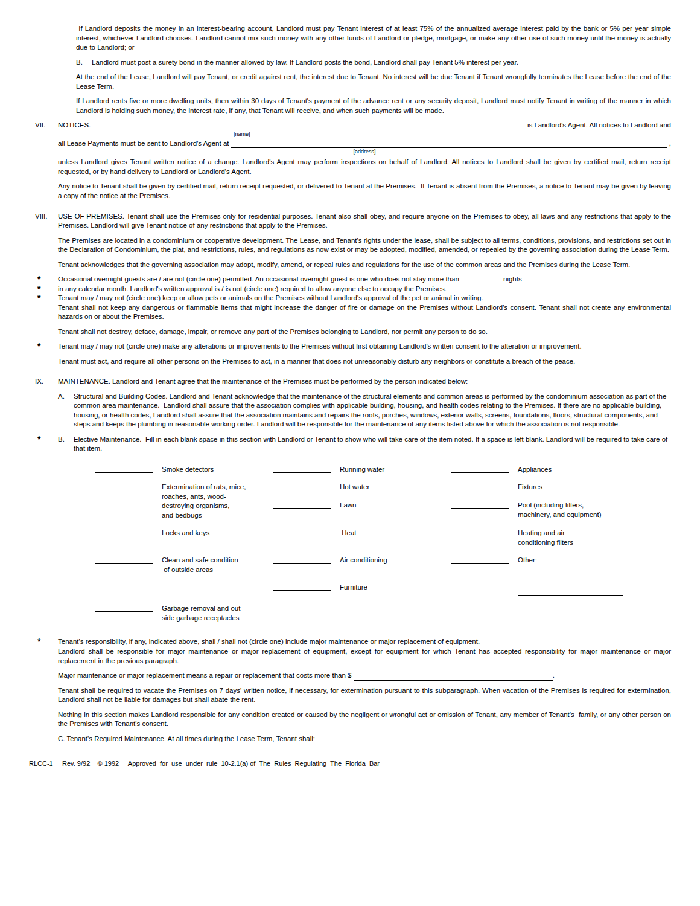If Landlord deposits the money in an interest-bearing account, Landlord must pay Tenant interest of at least 75% of the annualized average interest paid by the bank or 5% per year simple interest, whichever Landlord chooses. Landlord cannot mix such money with any other funds of Landlord or pledge, mortgage, or make any other use of such money until the money is actually due to Landlord; or
B.
Landlord must post a surety bond in the manner allowed by law. If Landlord posts the bond, Landlord shall pay Tenant 5% interest per year.
At the end of the Lease, Landlord will pay Tenant, or credit against rent, the interest due to Tenant. No interest will be due Tenant if Tenant wrongfully terminates the Lease before the end of the Lease Term.
If Landlord rents five or more dwelling units, then within 30 days of Tenant's payment of the advance rent or any security deposit, Landlord must notify Tenant in writing of the manner in which Landlord is holding such money, the interest rate, if any, that Tenant will receive, and when such payments will be made.
VII.
NOTICES. is Landlord's Agent. All notices to Landlord and
[name]
all Lease Payments must be sent to Landlord's Agent at ,
[address]
unless Landlord gives Tenant written notice of a change. Landlord's Agent may perform inspections on behalf of Landlord. All notices to Landlord shall be given by certified mail, return receipt requested, or by hand delivery to Landlord or Landlord's Agent.
Any notice to Tenant shall be given by certified mail, return receipt requested, or delivered to Tenant at the Premises. If Tenant is absent from the Premises, a notice to Tenant may be given by leaving a copy of the notice at the Premises.
VIII.
USE OF PREMISES. Tenant shall use the Premises only for residential purposes. Tenant also shall obey, and require anyone on the Premises to obey, all laws and any restrictions that apply to the Premises. Landlord will give Tenant notice of any restrictions that apply to the Premises.
The Premises are located in a condominium or cooperative development. The Lease, and Tenant's rights under the lease, shall be subject to all terms, conditions, provisions, and restrictions set out in the Declaration of Condominium, the plat, and restrictions, rules, and regulations as now exist or may be adopted, modified, amended, or repealed by the governing association during the Lease Term.
Tenant acknowledges that the governing association may adopt, modify, amend, or repeal rules and regulations for the use of the common areas and the Premises during the Lease Term.
*
Occasional overnight guests are / are not (circle one) permitted. An occasional overnight guest is one who does not stay more than nights
*
in any calendar month. Landlord's written approval is / is not (circle one) required to allow anyone else to occupy the Premises.
*
Tenant may / may not (circle one) keep or allow pets or animals on the Premises without Landlord's approval of the pet or animal in writing.
Tenant shall not keep any dangerous or flammable items that might increase the danger of fire or damage on the Premises without Landlord's consent. Tenant shall not create any environmental hazards on or about the Premises.
Tenant shall not destroy, deface, damage, impair, or remove any part of the Premises belonging to Landlord, nor permit any person to do so.
*
Tenant may / may not (circle one) make any alterations or improvements to the Premises without first obtaining Landlord's written consent to the alteration or improvement.
Tenant must act, and require all other persons on the Premises to act, in a manner that does not unreasonably disturb any neighbors or constitute a breach of the peace.
IX.
MAINTENANCE. Landlord and Tenant agree that the maintenance of the Premises must be performed by the person indicated below:
A.
Structural and Building Codes. Landlord and Tenant acknowledge that the maintenance of the structural elements and common areas is performed by the condominium association as part of the common area maintenance. Landlord shall assure that the association complies with applicable building, housing, and health codes relating to the Premises. If there are no applicable building, housing, or health codes, Landlord shall assure that the association maintains and repairs the roofs, porches, windows, exterior walls, screens, foundations, floors, structural components, and steps and keeps the plumbing in reasonable working order. Landlord will be responsible for the maintenance of any items listed above for which the association is not responsible.
*
B.
Elective Maintenance. Fill in each blank space in this section with Landlord or Tenant to show who will take care of the item noted. If a space is left blank. Landlord will be required to take care of that item.
| | Smoke detectors | | Running water | | Appliances |
| | Extermination of rats, mice, roaches, ants, wood- destroying organisms, and bedbugs | | Hot water | | Fixtures |
| | | Lawn | | Pool (including filters, machinery, and equipment) |
| | Locks and keys | | Heat | | Heating and air conditioning filters |
| | Clean and safe condition of outside areas | | Air conditioning | | Other: |
| | | | Furniture | | |
| | Garbage removal and out- side garbage receptacles | |
*
Tenant's responsibility, if any, indicated above, shall / shall not (circle one) include major maintenance or major replacement of equipment.
Landlord shall be responsible for major maintenance or major replacement of equipment, except for equipment for which Tenant has accepted responsibility for major maintenance or major replacement in the previous paragraph.
Major maintenance or major replacement means a repair or replacement that costs more than $ .
Tenant shall be required to vacate the Premises on 7 days' written notice, if necessary, for extermination pursuant to this subparagraph. When vacation of the Premises is required for extermination, Landlord shall not be liable for damages but shall abate the rent.
Nothing in this section makes Landlord responsible for any condition created or caused by the negligent or wrongful act or omission of Tenant, any member of Tenant's family, or any other person on the Premises with Tenant's consent.
C. Tenant's Required Maintenance. At all times during the Lease Term, Tenant shall:
RLCC-1 Rev. 9/92 © 1992 Approved for use under rule 10-2.1(a) of The Rules Regulating The Florida Bar